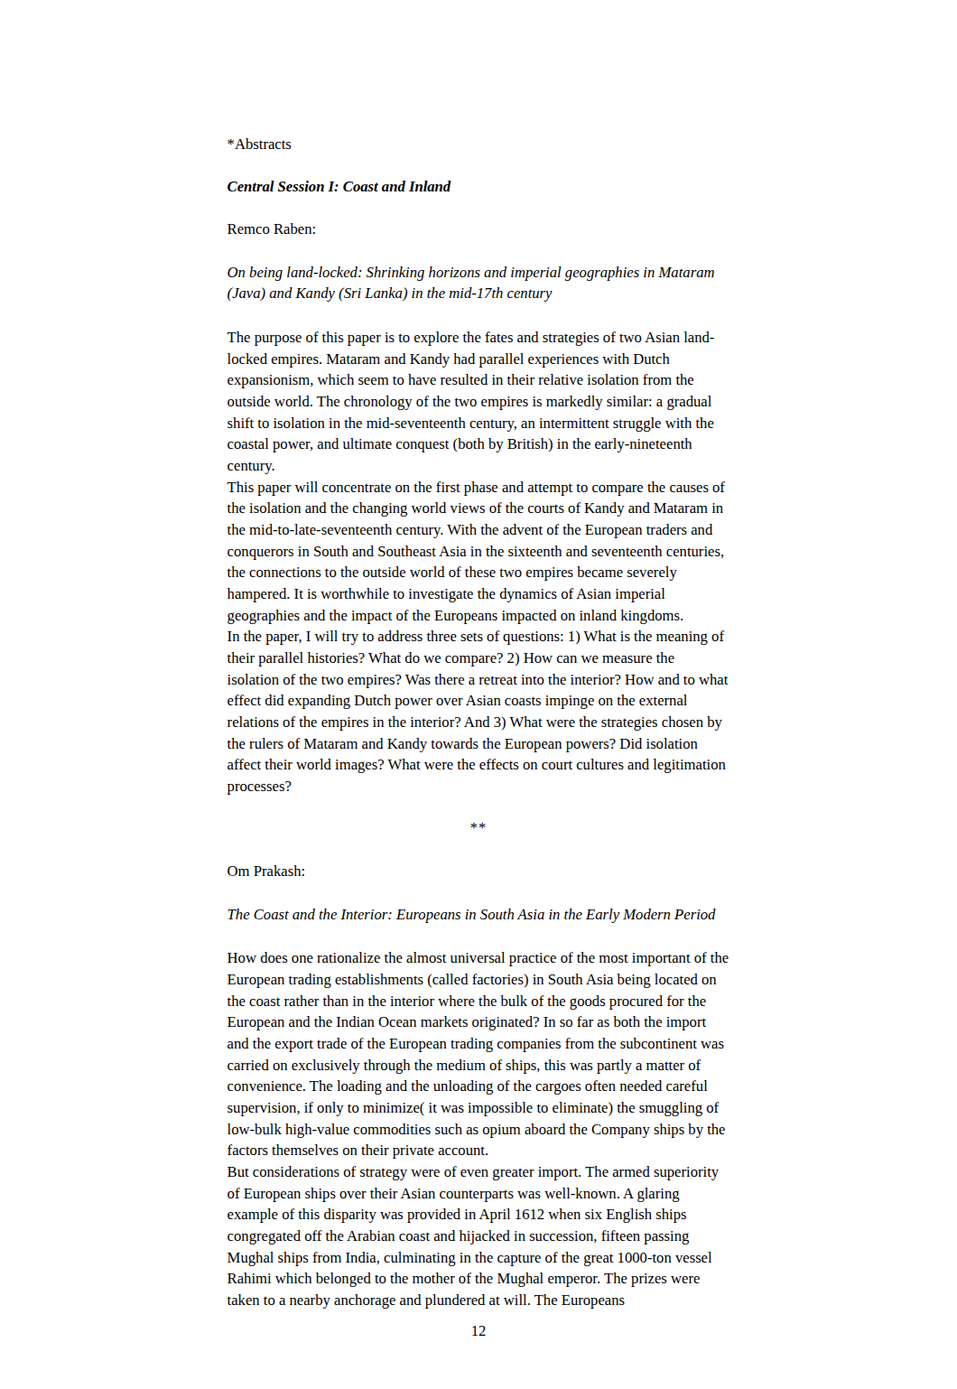*Abstracts
Central Session I: Coast and Inland
Remco Raben:
On being land-locked: Shrinking horizons and imperial geographies in Mataram (Java) and Kandy (Sri Lanka) in the mid-17th century
The purpose of this paper is to explore the fates and strategies of two Asian land-locked empires. Mataram and Kandy had parallel experiences with Dutch expansionism, which seem to have resulted in their relative isolation from the outside world. The chronology of the two empires is markedly similar: a gradual shift to isolation in the mid-seventeenth century, an intermittent struggle with the coastal power, and ultimate conquest (both by British) in the early-nineteenth century.
This paper will concentrate on the first phase and attempt to compare the causes of the isolation and the changing world views of the courts of Kandy and Mataram in the mid-to-late-seventeenth century. With the advent of the European traders and conquerors in South and Southeast Asia in the sixteenth and seventeenth centuries, the connections to the outside world of these two empires became severely hampered. It is worthwhile to investigate the dynamics of Asian imperial geographies and the impact of the Europeans impacted on inland kingdoms.
In the paper, I will try to address three sets of questions: 1) What is the meaning of their parallel histories? What do we compare? 2) How can we measure the isolation of the two empires? Was there a retreat into the interior? How and to what effect did expanding Dutch power over Asian coasts impinge on the external relations of the empires in the interior? And 3) What were the strategies chosen by the rulers of Mataram and Kandy towards the European powers? Did isolation affect their world images? What were the effects on court cultures and legitimation processes?
**
Om Prakash:
The Coast and the Interior: Europeans in South Asia in the Early Modern Period
How does one rationalize the almost universal practice of the most important of the European trading establishments (called factories) in South Asia being located on the coast rather than in the interior where the bulk of the goods procured for the European and the Indian Ocean markets originated? In so far as both the import and the export trade of the European trading companies from the subcontinent was carried on exclusively through the medium of ships, this was partly a matter of convenience. The loading and the unloading of the cargoes often needed careful supervision, if only to minimize( it was impossible to eliminate) the smuggling of low-bulk high-value commodities such as opium aboard the Company ships by the factors themselves on their private account.
But considerations of strategy were of even greater import. The armed superiority of European ships over their Asian counterparts was well-known. A glaring example of this disparity was provided in April 1612 when six English ships congregated off the Arabian coast and hijacked in succession, fifteen passing Mughal ships from India, culminating in the capture of the great 1000-ton vessel Rahimi which belonged to the mother of the Mughal emperor. The prizes were taken to a nearby anchorage and plundered at will. The Europeans
12